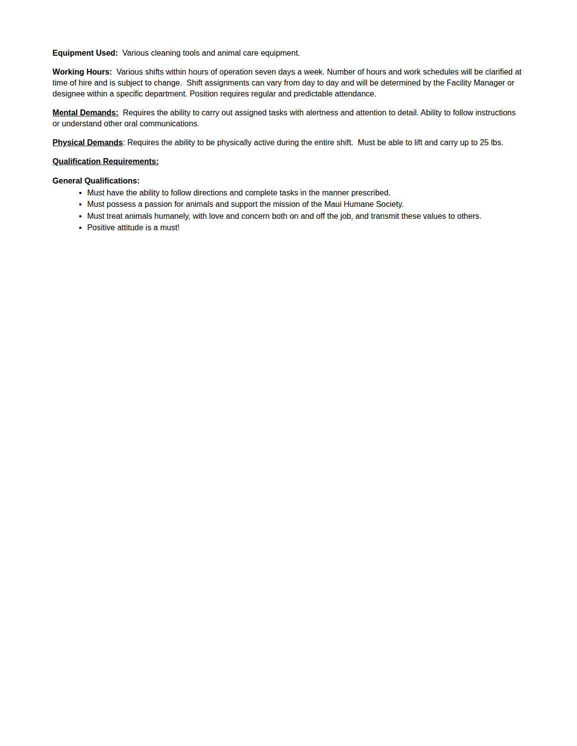Equipment Used: Various cleaning tools and animal care equipment.
Working Hours: Various shifts within hours of operation seven days a week. Number of hours and work schedules will be clarified at time of hire and is subject to change. Shift assignments can vary from day to day and will be determined by the Facility Manager or designee within a specific department. Position requires regular and predictable attendance.
Mental Demands: Requires the ability to carry out assigned tasks with alertness and attention to detail. Ability to follow instructions or understand other oral communications.
Physical Demands: Requires the ability to be physically active during the entire shift. Must be able to lift and carry up to 25 lbs.
Qualification Requirements:
General Qualifications:
Must have the ability to follow directions and complete tasks in the manner prescribed.
Must possess a passion for animals and support the mission of the Maui Humane Society.
Must treat animals humanely, with love and concern both on and off the job, and transmit these values to others.
Positive attitude is a must!